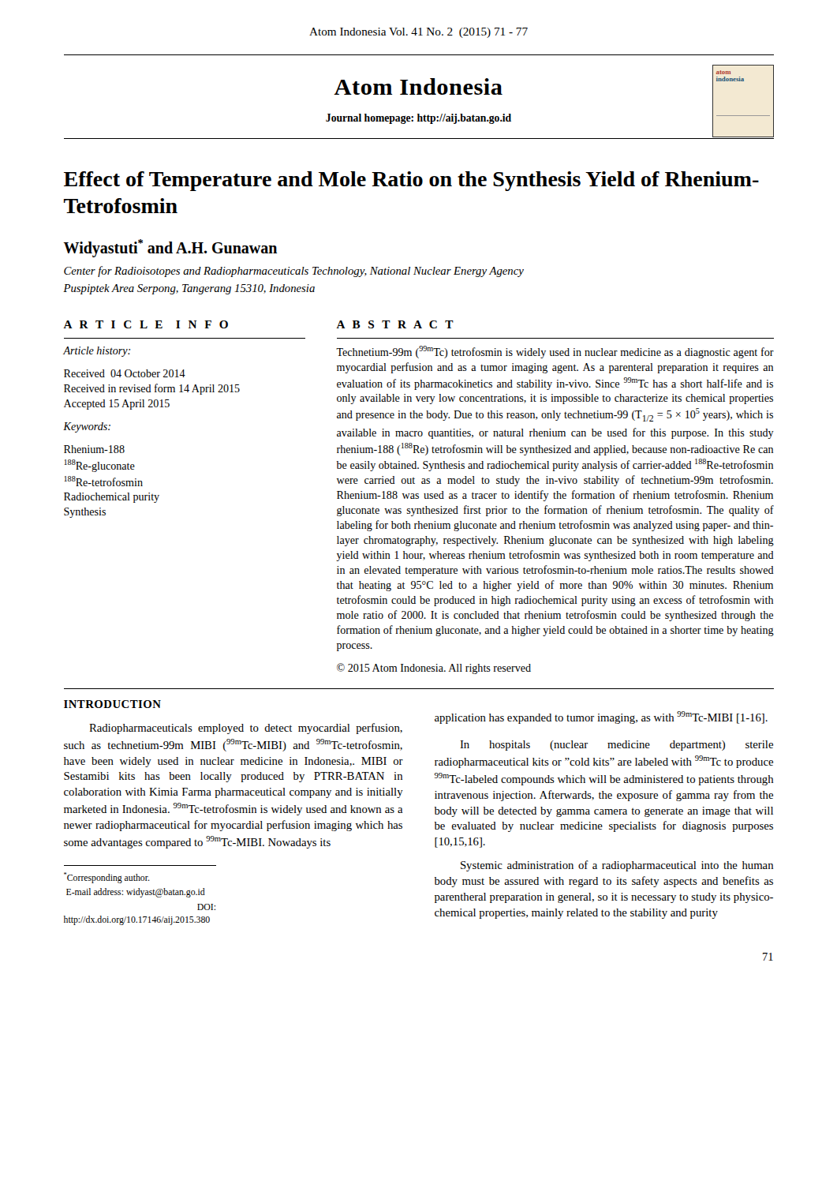Atom Indonesia Vol. 41 No. 2 (2015) 71 - 77
atom
indonesia
Atom Indonesia
Journal homepage: http://aij.batan.go.id
Effect of Temperature and Mole Ratio on the Synthesis Yield of Rhenium-Tetrofosmin
Widyastuti* and A.H. Gunawan
Center for Radioisotopes and Radiopharmaceuticals Technology, National Nuclear Energy Agency
Puspiptek Area Serpong, Tangerang 15310, Indonesia
A R T I C L E I N F O
Article history:
Received 04 October 2014
Received in revised form 14 April 2015
Accepted 15 April 2015
Keywords:
Rhenium-188
188Re-gluconate
188Re-tetrofosmin
Radiochemical purity
Synthesis
A B S T R A C T
Technetium-99m (99mTc) tetrofosmin is widely used in nuclear medicine as a diagnostic agent for myocardial perfusion and as a tumor imaging agent. As a parenteral preparation it requires an evaluation of its pharmacokinetics and stability in-vivo. Since 99mTc has a short half-life and is only available in very low concentrations, it is impossible to characterize its chemical properties and presence in the body. Due to this reason, only technetium-99 (T1/2 = 5 × 105 years), which is available in macro quantities, or natural rhenium can be used for this purpose. In this study rhenium-188 (188Re) tetrofosmin will be synthesized and applied, because non-radioactive Re can be easily obtained. Synthesis and radiochemical purity analysis of carrier-added 188Re-tetrofosmin were carried out as a model to study the in-vivo stability of technetium-99m tetrofosmin. Rhenium-188 was used as a tracer to identify the formation of rhenium tetrofosmin. Rhenium gluconate was synthesized first prior to the formation of rhenium tetrofosmin. The quality of labeling for both rhenium gluconate and rhenium tetrofosmin was analyzed using paper- and thin-layer chromatography, respectively. Rhenium gluconate can be synthesized with high labeling yield within 1 hour, whereas rhenium tetrofosmin was synthesized both in room temperature and in an elevated temperature with various tetrofosmin-to-rhenium mole ratios.The results showed that heating at 95°C led to a higher yield of more than 90% within 30 minutes. Rhenium tetrofosmin could be produced in high radiochemical purity using an excess of tetrofosmin with mole ratio of 2000. It is concluded that rhenium tetrofosmin could be synthesized through the formation of rhenium gluconate, and a higher yield could be obtained in a shorter time by heating process.
© 2015 Atom Indonesia. All rights reserved
INTRODUCTION
Radiopharmaceuticals employed to detect myocardial perfusion, such as technetium-99m MIBI (99mTc-MIBI) and 99mTc-tetrofosmin, have been widely used in nuclear medicine in Indonesia,. MIBI or Sestamibi kits has been locally produced by PTRR-BATAN in colaboration with Kimia Farma pharmaceutical company and is initially marketed in Indonesia. 99mTc-tetrofosmin is widely used and known as a newer radiopharmaceutical for myocardial perfusion imaging which has some advantages compared to 99mTc-MIBI. Nowadays its
*Corresponding author.
E-mail address: widyast@batan.go.id
DOI: http://dx.doi.org/10.17146/aij.2015.380
application has expanded to tumor imaging, as with 99mTc-MIBI [1-16].
In hospitals (nuclear medicine department) sterile radiopharmaceutical kits or ”cold kits” are labeled with 99mTc to produce 99mTc-labeled compounds which will be administered to patients through intravenous injection. Afterwards, the exposure of gamma ray from the body will be detected by gamma camera to generate an image that will be evaluated by nuclear medicine specialists for diagnosis purposes [10,15,16].
Systemic administration of a radiopharmaceutical into the human body must be assured with regard to its safety aspects and benefits as parentheral preparation in general, so it is necessary to study its physico-chemical properties, mainly related to the stability and purity
71